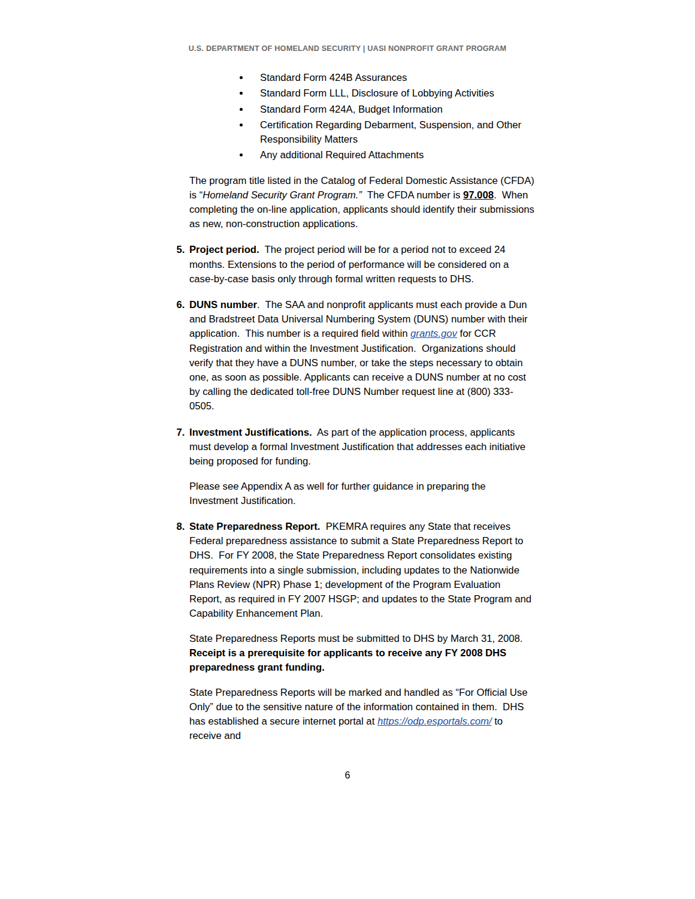U.S. DEPARTMENT OF HOMELAND SECURITY | UASI NONPROFIT GRANT PROGRAM
Standard Form 424B Assurances
Standard Form LLL, Disclosure of Lobbying Activities
Standard Form 424A, Budget Information
Certification Regarding Debarment, Suspension, and Other Responsibility Matters
Any additional Required Attachments
The program title listed in the Catalog of Federal Domestic Assistance (CFDA) is “Homeland Security Grant Program.” The CFDA number is 97.008. When completing the on-line application, applicants should identify their submissions as new, non-construction applications.
5.
Project period. The project period will be for a period not to exceed 24 months. Extensions to the period of performance will be considered on a case-by-case basis only through formal written requests to DHS.
6.
DUNS number. The SAA and nonprofit applicants must each provide a Dun and Bradstreet Data Universal Numbering System (DUNS) number with their application. This number is a required field within grants.gov for CCR Registration and within the Investment Justification. Organizations should verify that they have a DUNS number, or take the steps necessary to obtain one, as soon as possible. Applicants can receive a DUNS number at no cost by calling the dedicated toll-free DUNS Number request line at (800) 333-0505.
7.
Investment Justifications. As part of the application process, applicants must develop a formal Investment Justification that addresses each initiative being proposed for funding.
Please see Appendix A as well for further guidance in preparing the Investment Justification.
8.
State Preparedness Report. PKEMRA requires any State that receives Federal preparedness assistance to submit a State Preparedness Report to DHS. For FY 2008, the State Preparedness Report consolidates existing requirements into a single submission, including updates to the Nationwide Plans Review (NPR) Phase 1; development of the Program Evaluation Report, as required in FY 2007 HSGP; and updates to the State Program and Capability Enhancement Plan.
State Preparedness Reports must be submitted to DHS by March 31, 2008. Receipt is a prerequisite for applicants to receive any FY 2008 DHS preparedness grant funding.
State Preparedness Reports will be marked and handled as “For Official Use Only” due to the sensitive nature of the information contained in them. DHS has established a secure internet portal at https://odp.esportals.com/ to receive and
6